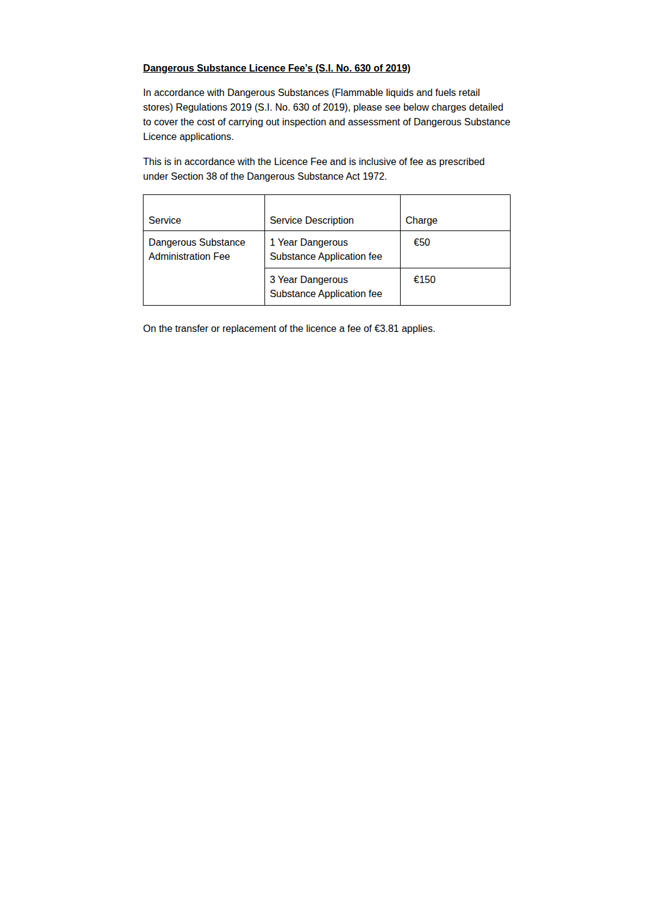Dangerous Substance Licence Fee’s (S.I. No. 630 of 2019)
In accordance with Dangerous Substances (Flammable liquids and fuels retail stores) Regulations 2019 (S.I. No. 630 of 2019), please see below charges detailed to cover the cost of carrying out inspection and assessment of Dangerous Substance Licence applications.
This is in accordance with the Licence Fee and is inclusive of fee as prescribed under Section 38 of the Dangerous Substance Act 1972.
| Service | Service Description | Charge |
| Dangerous Substance Administration Fee | 1 Year Dangerous Substance Application fee | €50 |
| 3 Year Dangerous Substance Application fee | €150 |
On the transfer or replacement of the licence a fee of €3.81 applies.